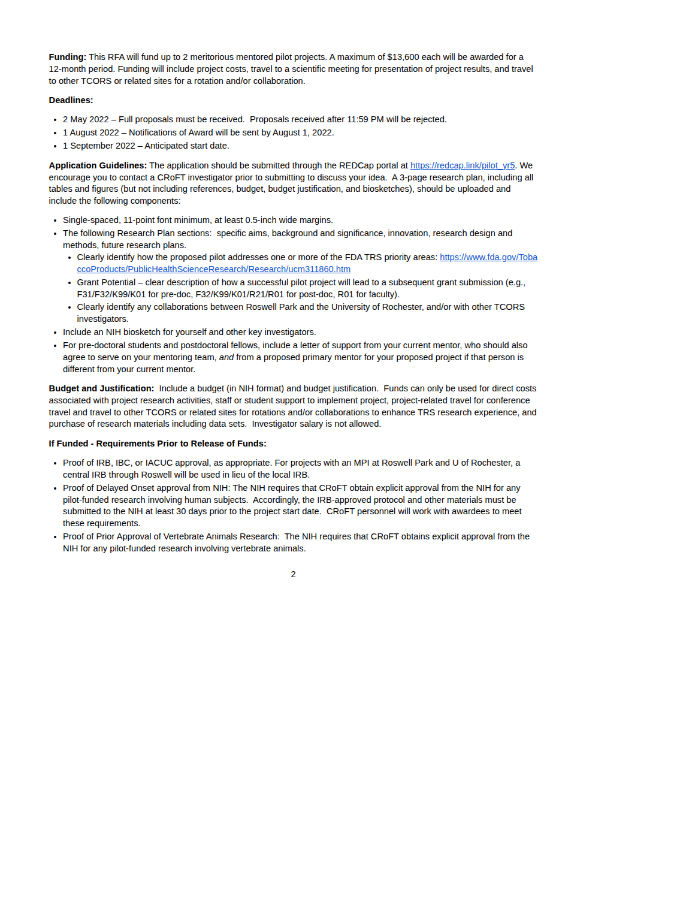Funding: This RFA will fund up to 2 meritorious mentored pilot projects. A maximum of $13,600 each will be awarded for a 12-month period. Funding will include project costs, travel to a scientific meeting for presentation of project results, and travel to other TCORS or related sites for a rotation and/or collaboration.
Deadlines:
2 May 2022 – Full proposals must be received. Proposals received after 11:59 PM will be rejected.
1 August 2022 – Notifications of Award will be sent by August 1, 2022.
1 September 2022 – Anticipated start date.
Application Guidelines: The application should be submitted through the REDCap portal at https://redcap.link/pilot_yr5. We encourage you to contact a CRoFT investigator prior to submitting to discuss your idea. A 3-page research plan, including all tables and figures (but not including references, budget, budget justification, and biosketches), should be uploaded and include the following components:
Single-spaced, 11-point font minimum, at least 0.5-inch wide margins.
The following Research Plan sections: specific aims, background and significance, innovation, research design and methods, future research plans.
Clearly identify how the proposed pilot addresses one or more of the FDA TRS priority areas: https://www.fda.gov/TobaccoProducts/PublicHealthScienceResearch/Research/ucm311860.htm
Grant Potential – clear description of how a successful pilot project will lead to a subsequent grant submission (e.g., F31/F32/K99/K01 for pre-doc, F32/K99/K01/R21/R01 for post-doc, R01 for faculty).
Clearly identify any collaborations between Roswell Park and the University of Rochester, and/or with other TCORS investigators.
Include an NIH biosketch for yourself and other key investigators.
For pre-doctoral students and postdoctoral fellows, include a letter of support from your current mentor, who should also agree to serve on your mentoring team, and from a proposed primary mentor for your proposed project if that person is different from your current mentor.
Budget and Justification: Include a budget (in NIH format) and budget justification. Funds can only be used for direct costs associated with project research activities, staff or student support to implement project, project-related travel for conference travel and travel to other TCORS or related sites for rotations and/or collaborations to enhance TRS research experience, and purchase of research materials including data sets. Investigator salary is not allowed.
If Funded - Requirements Prior to Release of Funds:
Proof of IRB, IBC, or IACUC approval, as appropriate. For projects with an MPI at Roswell Park and U of Rochester, a central IRB through Roswell will be used in lieu of the local IRB.
Proof of Delayed Onset approval from NIH: The NIH requires that CRoFT obtain explicit approval from the NIH for any pilot-funded research involving human subjects. Accordingly, the IRB-approved protocol and other materials must be submitted to the NIH at least 30 days prior to the project start date. CRoFT personnel will work with awardees to meet these requirements.
Proof of Prior Approval of Vertebrate Animals Research: The NIH requires that CRoFT obtains explicit approval from the NIH for any pilot-funded research involving vertebrate animals.
2